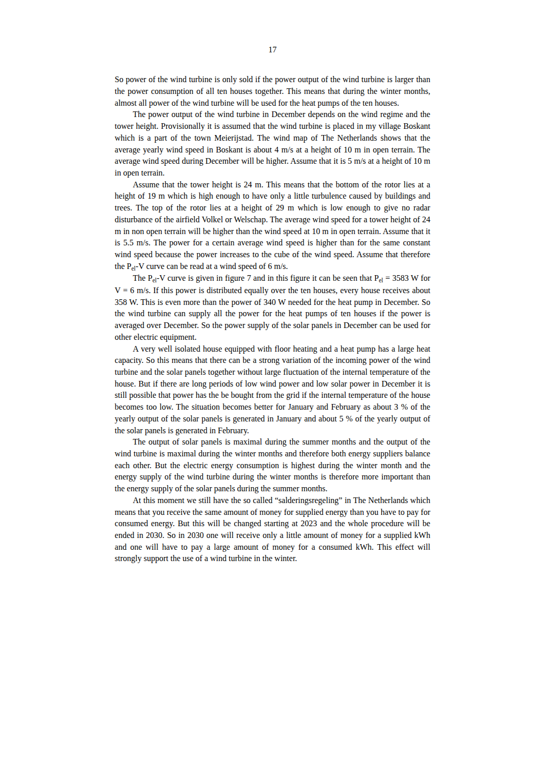17
So power of the wind turbine is only sold if the power output of the wind turbine is larger than the power consumption of all ten houses together. This means that during the winter months, almost all power of the wind turbine will be used for the heat pumps of the ten houses.
The power output of the wind turbine in December depends on the wind regime and the tower height. Provisionally it is assumed that the wind turbine is placed in my village Boskant which is a part of the town Meierijstad. The wind map of The Netherlands shows that the average yearly wind speed in Boskant is about 4 m/s at a height of 10 m in open terrain. The average wind speed during December will be higher. Assume that it is 5 m/s at a height of 10 m in open terrain.
Assume that the tower height is 24 m. This means that the bottom of the rotor lies at a height of 19 m which is high enough to have only a little turbulence caused by buildings and trees. The top of the rotor lies at a height of 29 m which is low enough to give no radar disturbance of the airfield Volkel or Welschap. The average wind speed for a tower height of 24 m in non open terrain will be higher than the wind speed at 10 m in open terrain. Assume that it is 5.5 m/s. The power for a certain average wind speed is higher than for the same constant wind speed because the power increases to the cube of the wind speed. Assume that therefore the Pel-V curve can be read at a wind speed of 6 m/s.
The Pel-V curve is given in figure 7 and in this figure it can be seen that Pel = 3583 W for V = 6 m/s. If this power is distributed equally over the ten houses, every house receives about 358 W. This is even more than the power of 340 W needed for the heat pump in December. So the wind turbine can supply all the power for the heat pumps of ten houses if the power is averaged over December. So the power supply of the solar panels in December can be used for other electric equipment.
A very well isolated house equipped with floor heating and a heat pump has a large heat capacity. So this means that there can be a strong variation of the incoming power of the wind turbine and the solar panels together without large fluctuation of the internal temperature of the house. But if there are long periods of low wind power and low solar power in December it is still possible that power has the be bought from the grid if the internal temperature of the house becomes too low. The situation becomes better for January and February as about 3 % of the yearly output of the solar panels is generated in January and about 5 % of the yearly output of the solar panels is generated in February.
The output of solar panels is maximal during the summer months and the output of the wind turbine is maximal during the winter months and therefore both energy suppliers balance each other. But the electric energy consumption is highest during the winter month and the energy supply of the wind turbine during the winter months is therefore more important than the energy supply of the solar panels during the summer months.
At this moment we still have the so called “salderingsregeling” in The Netherlands which means that you receive the same amount of money for supplied energy than you have to pay for consumed energy. But this will be changed starting at 2023 and the whole procedure will be ended in 2030. So in 2030 one will receive only a little amount of money for a supplied kWh and one will have to pay a large amount of money for a consumed kWh. This effect will strongly support the use of a wind turbine in the winter.